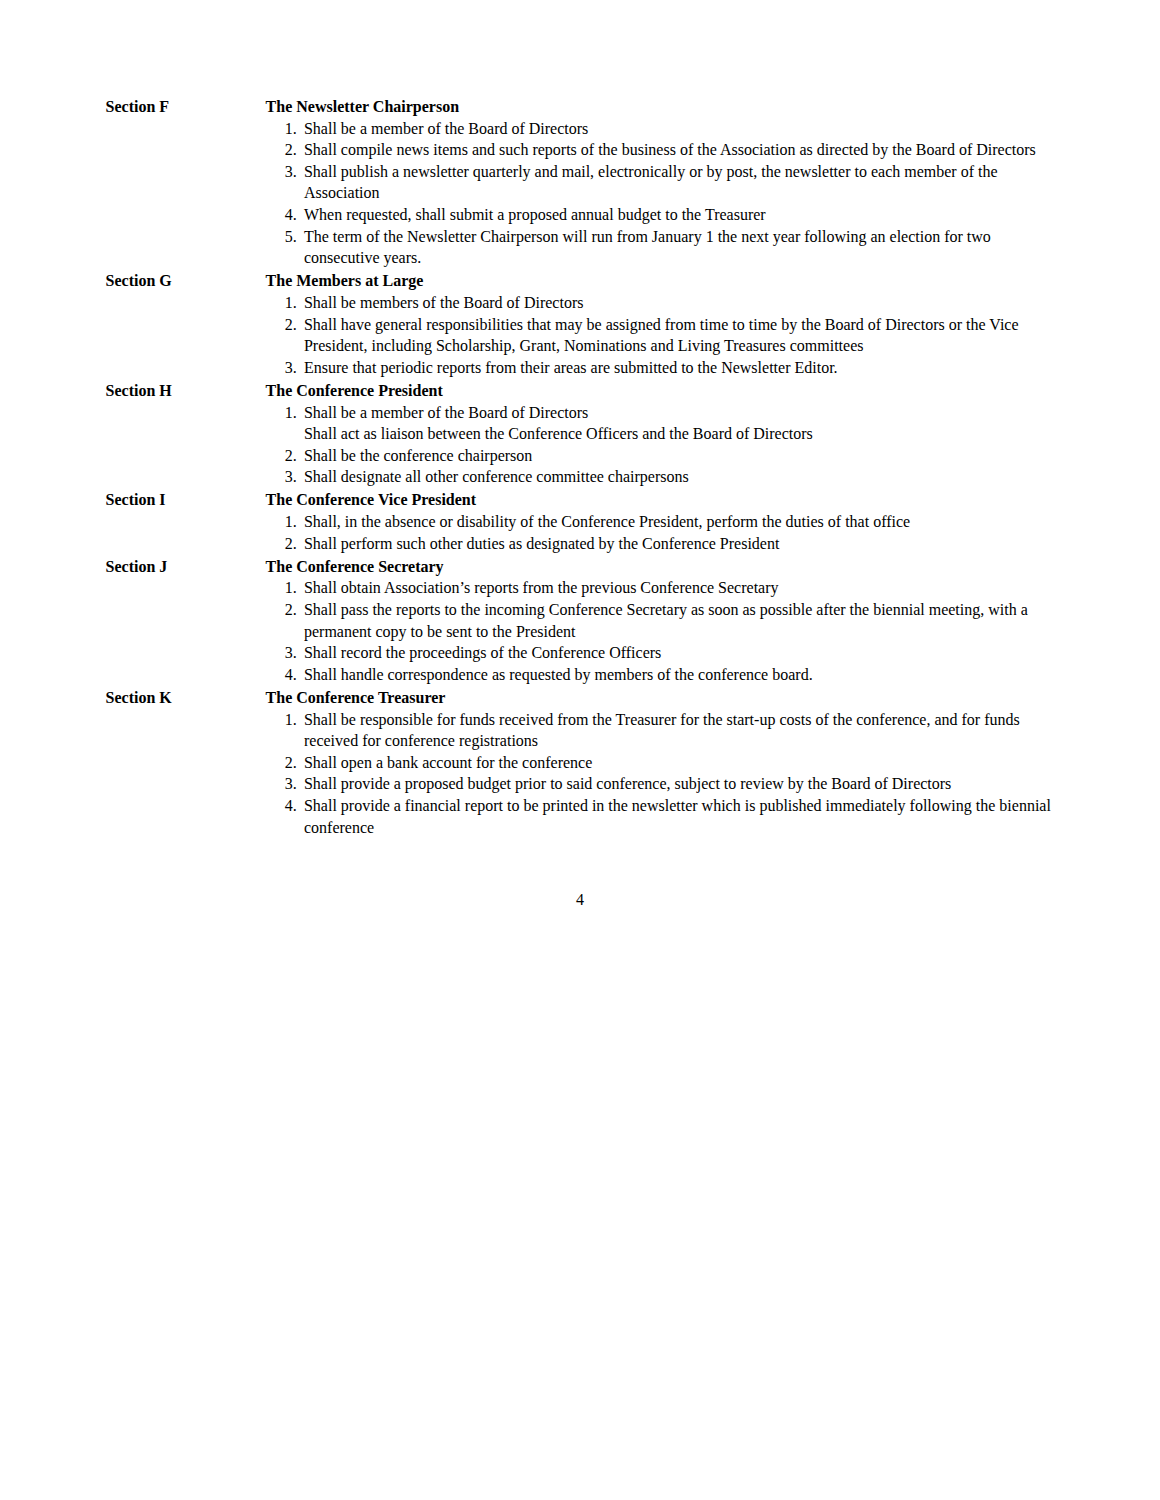Section F
The Newsletter Chairperson
Shall be a member of the Board of Directors
Shall compile news items and such reports of the business of the Association as directed by the Board of Directors
Shall publish a newsletter quarterly and mail, electronically or by post, the newsletter to each member of the Association
When requested, shall submit a proposed annual budget to the Treasurer
The term of the Newsletter Chairperson will run from January 1 the next year following an election for two consecutive years.
Section G
The Members at Large
Shall be members of the Board of Directors
Shall have general responsibilities that may be assigned from time to time by the Board of Directors or the Vice President, including Scholarship, Grant, Nominations and Living Treasures committees
Ensure that periodic reports from their areas are submitted to the Newsletter Editor.
Section H
The Conference President
Shall be a member of the Board of Directors
Shall act as liaison between the Conference Officers and the Board of Directors
Shall be the conference chairperson
Shall designate all other conference committee chairpersons
Section I
The Conference Vice President
Shall, in the absence or disability of the Conference President, perform the duties of that office
Shall perform such other duties as designated by the Conference President
Section J
The Conference Secretary
Shall obtain Association’s reports from the previous Conference Secretary
Shall pass the reports to the incoming Conference Secretary as soon as possible after the biennial meeting, with a permanent copy to be sent to the President
Shall record the proceedings of the Conference Officers
Shall handle correspondence as requested by members of the conference board.
Section K
The Conference Treasurer
Shall be responsible for funds received from the Treasurer for the start-up costs of the conference, and for funds received for conference registrations
Shall open a bank account for the conference
Shall provide a proposed budget prior to said conference, subject to review by the Board of Directors
Shall provide a financial report to be printed in the newsletter which is published immediately following the biennial conference
4